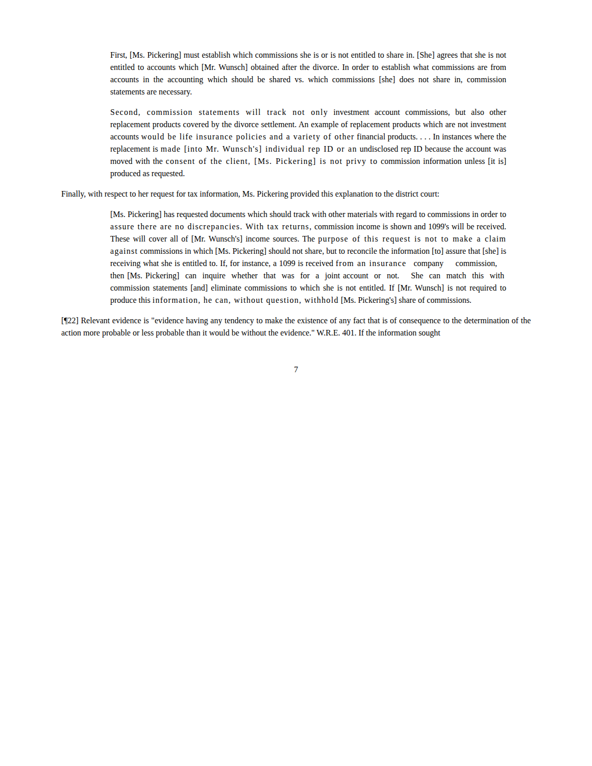First, [Ms. Pickering] must establish which commissions she is or is not entitled to share in. [She] agrees that she is not entitled to accounts which [Mr. Wunsch] obtained after the divorce. In order to establish what commissions are from accounts in the accounting which should be shared vs. which commissions [she] does not share in, commission statements are necessary.
Second, commission statements will track not only investment account commissions, but also other replacement products covered by the divorce settlement. An example of replacement products which are not investment accounts would be life insurance policies and a variety of other financial products. . . . In instances where the replacement is made [into Mr. Wunsch's] individual rep ID or an undisclosed rep ID because the account was moved with the consent of the client, [Ms. Pickering] is not privy to commission information unless [it is] produced as requested.
Finally, with respect to her request for tax information, Ms. Pickering provided this explanation to the district court:
[Ms. Pickering] has requested documents which should track with other materials with regard to commissions in order to assure there are no discrepancies. With tax returns, commission income is shown and 1099's will be received. These will cover all of [Mr. Wunsch's] income sources. The purpose of this request is not to make a claim against commissions in which [Ms. Pickering] should not share, but to reconcile the information [to] assure that [she] is receiving what she is entitled to. If, for instance, a 1099 is received from an insurance company commission, then [Ms. Pickering] can inquire whether that was for a joint account or not. She can match this with commission statements [and] eliminate commissions to which she is not entitled. If [Mr. Wunsch] is not required to produce this information, he can, without question, withhold [Ms. Pickering's] share of commissions.
[¶22] Relevant evidence is "evidence having any tendency to make the existence of any fact that is of consequence to the determination of the action more probable or less probable than it would be without the evidence." W.R.E. 401. If the information sought
7